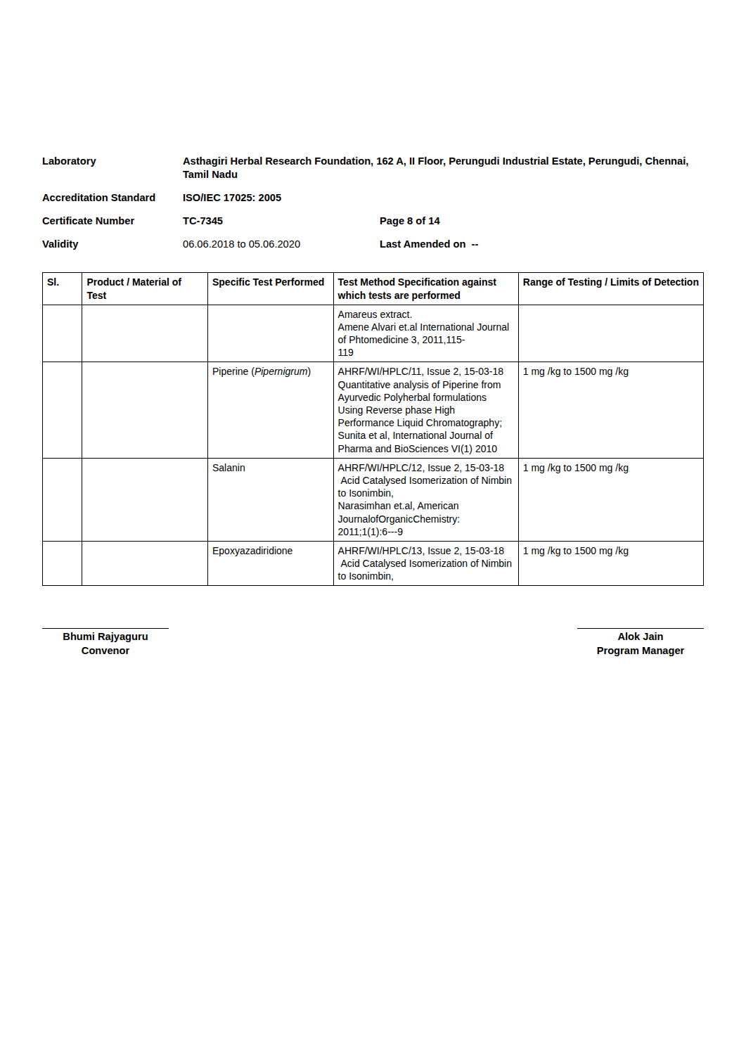Laboratory
Asthagiri Herbal Research Foundation, 162 A, II Floor, Perungudi Industrial Estate, Perungudi, Chennai, Tamil Nadu
Accreditation Standard
ISO/IEC 17025: 2005
Certificate Number
TC-7345
Page 8 of 14
Validity
06.06.2018 to 05.06.2020
Last Amended on --
| Sl. | Product / Material of Test | Specific Test Performed | Test Method Specification against which tests are performed | Range of Testing / Limits of Detection |
| --- | --- | --- | --- | --- |
| | | | Amareus extract. Amene Alvari et.al International Journal of Phtomedicine 3, 2011,115- 119 | |
| | | Piperine ( Pipernigrum ) | AHRF/WI/HPLC/11, Issue 2, 15-03-18 Quantitative analysis of Piperine from Ayurvedic Polyherbal formulations Using Reverse phase High Performance Liquid Chromatography; Sunita et al, International Journal of Pharma and BioSciences VI(1) 2010 | 1 mg /kg to 1500 mg /kg |
| | | Salanin | AHRF/WI/HPLC/12, Issue 2, 15-03-18 Acid Catalysed Isomerization of Nimbin to Isonimbin, Narasimhan et.al, American JournalofOrganicChemistry: 2011;1(1):6---9 | 1 mg /kg to 1500 mg /kg |
| | | Epoxyazadiridione | AHRF/WI/HPLC/13, Issue 2, 15-03-18 Acid Catalysed Isomerization of Nimbin to Isonimbin, | 1 mg /kg to 1500 mg /kg |
Bhumi Rajyaguru
Convenor
Alok Jain
Program Manager